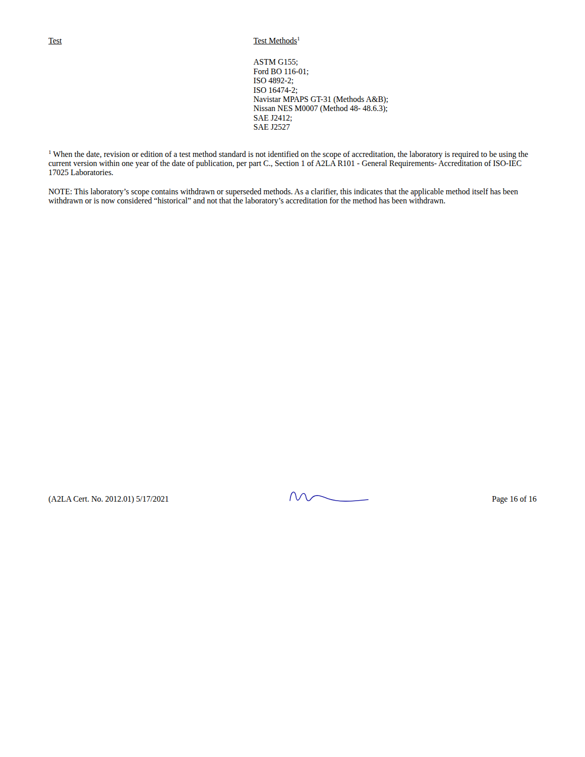Test
Test Methods1
ASTM G155;
Ford BO 116-01;
ISO 4892-2;
ISO 16474-2;
Navistar MPAPS GT-31 (Methods A&B);
Nissan NES M0007 (Method 48- 48.6.3);
SAE J2412;
SAE J2527
1 When the date, revision or edition of a test method standard is not identified on the scope of accreditation, the laboratory is required to be using the current version within one year of the date of publication, per part C., Section 1 of A2LA R101 - General Requirements- Accreditation of ISO-IEC 17025 Laboratories.
NOTE: This laboratory’s scope contains withdrawn or superseded methods. As a clarifier, this indicates that the applicable method itself has been withdrawn or is now considered “historical” and not that the laboratory’s accreditation for the method has been withdrawn.
(A2LA Cert. No. 2012.01) 5/17/2021
Page 16 of 16